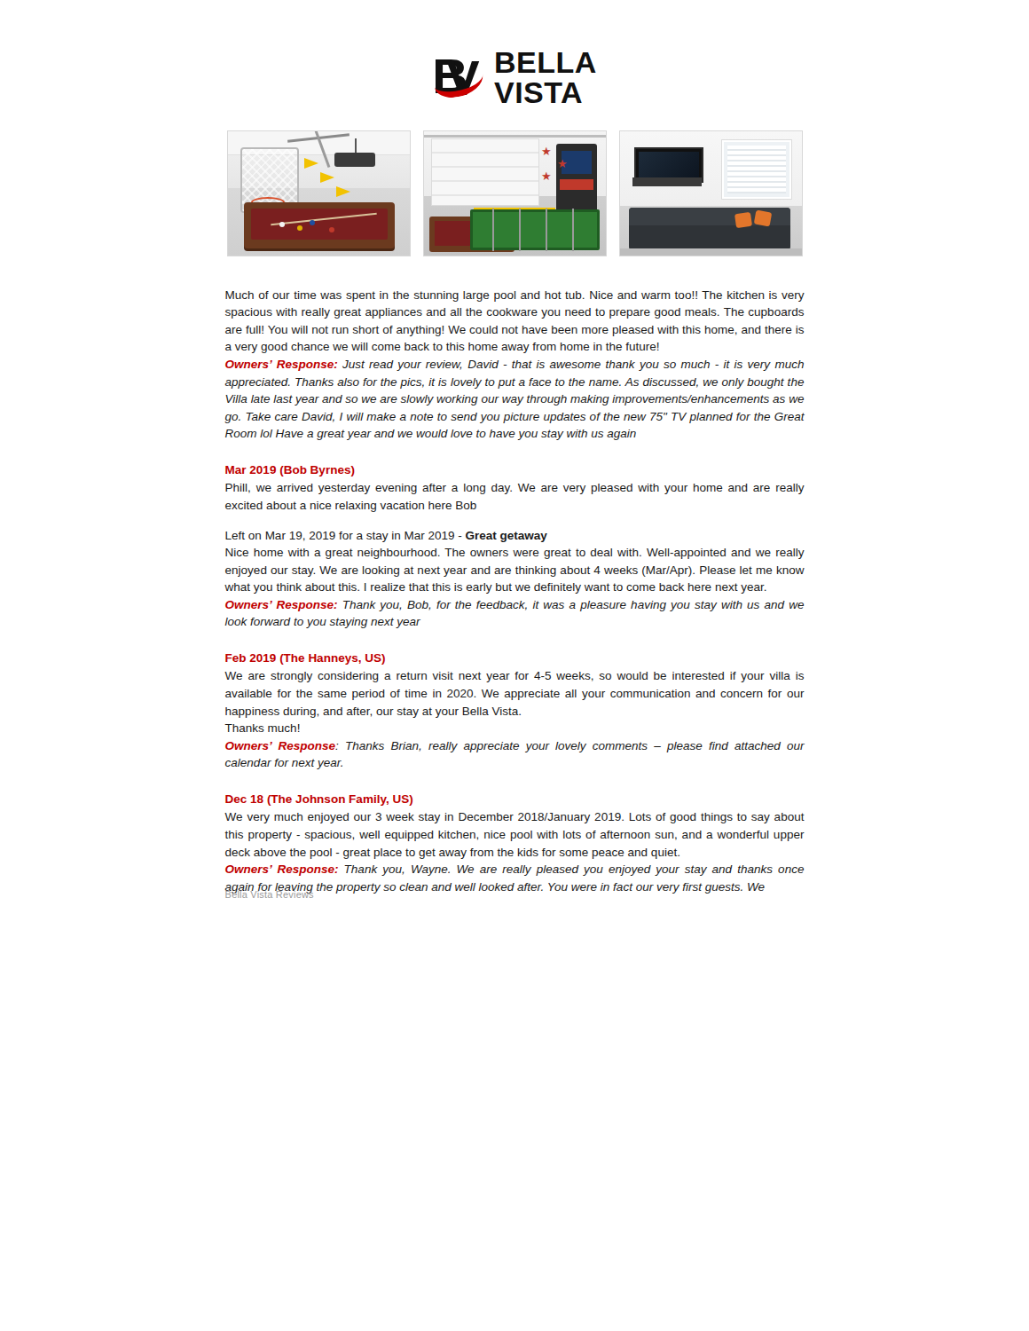B V BELLA VISTA
★
★
★
IT'S GAME TIME
Much of our time was spent in the stunning large pool and hot tub. Nice and warm too!! The kitchen is very spacious with really great appliances and all the cookware you need to prepare good meals. The cupboards are full! You will not run short of anything! We could not have been more pleased with this home, and there is a very good chance we will come back to this home away from home in the future!
Owners’ Response: Just read your review, David - that is awesome thank you so much - it is very much appreciated. Thanks also for the pics, it is lovely to put a face to the name. As discussed, we only bought the Villa late last year and so we are slowly working our way through making improvements/enhancements as we go. Take care David, I will make a note to send you picture updates of the new 75" TV planned for the Great Room lol Have a great year and we would love to have you stay with us again
Mar 2019 (Bob Byrnes)
Phill, we arrived yesterday evening after a long day. We are very pleased with your home and are really excited about a nice relaxing vacation here Bob
Left on Mar 19, 2019 for a stay in Mar 2019 - Great getaway
Nice home with a great neighbourhood. The owners were great to deal with. Well-appointed and we really enjoyed our stay. We are looking at next year and are thinking about 4 weeks (Mar/Apr). Please let me know what you think about this. I realize that this is early but we definitely want to come back here next year.
Owners’ Response: Thank you, Bob, for the feedback, it was a pleasure having you stay with us and we look forward to you staying next year
Feb 2019 (The Hanneys, US)
We are strongly considering a return visit next year for 4-5 weeks, so would be interested if your villa is available for the same period of time in 2020. We appreciate all your communication and concern for our happiness during, and after, our stay at your Bella Vista.
Thanks much!
Owners’ Response: Thanks Brian, really appreciate your lovely comments – please find attached our calendar for next year.
Dec 18 (The Johnson Family, US)
We very much enjoyed our 3 week stay in December 2018/January 2019. Lots of good things to say about this property - spacious, well equipped kitchen, nice pool with lots of afternoon sun, and a wonderful upper deck above the pool - great place to get away from the kids for some peace and quiet.
Owners’ Response: Thank you, Wayne. We are really pleased you enjoyed your stay and thanks once again for leaving the property so clean and well looked after. You were in fact our very first guests. We
Bella Vista Reviews